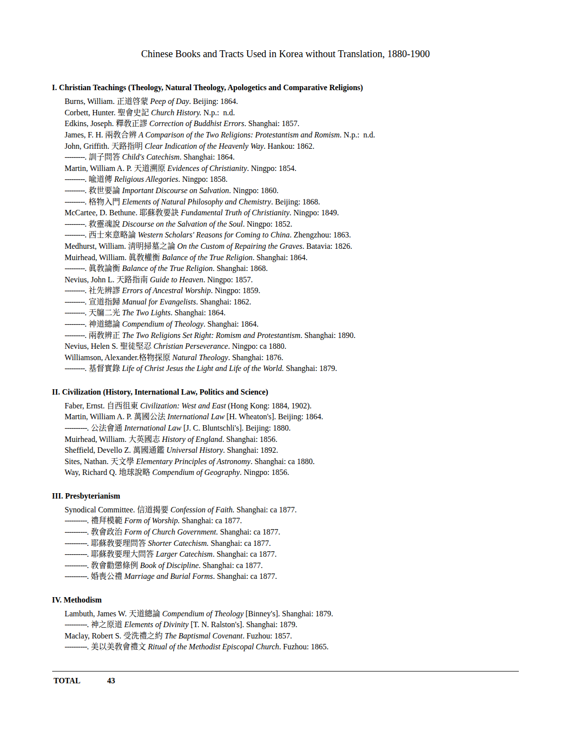Chinese Books and Tracts Used in Korea without Translation, 1880-1900
I. Christian Teachings (Theology, Natural Theology, Apologetics and Comparative Religions)
Burns, William. 正道啓蒙 Peep of Day. Beijing: 1864.
Corbett, Hunter. 聖會史記 Church History. N.p.: n.d.
Edkins, Joseph. 釋敎正謬 Correction of Buddhist Errors. Shanghai: 1857.
James, F. H. 兩敎合辨 A Comparison of the Two Religions: Protestantism and Romism. N.p.: n.d.
John, Griffith. 天路指明 Clear Indication of the Heavenly Way. Hankou: 1862.
---------. 訓子問答 Child's Catechism. Shanghai: 1864.
Martin, William A. P. 天道溯原 Evidences of Christianity. Ningpo: 1854.
---------. 喩道傳 Religious Allegories. Ningpo: 1858.
---------. 救世要論 Important Discourse on Salvation. Ningpo: 1860.
---------. 格物入門 Elements of Natural Philosophy and Chemistry. Beijing: 1868.
McCartee, D. Bethune. 耶蘇敎要訣 Fundamental Truth of Christianity. Ningpo: 1849.
---------. 救靈魂說 Discourse on the Salvation of the Soul. Ningpo: 1852.
---------. 西士來意略論 Western Scholars' Reasons for Coming to China. Zhengzhou: 1863.
Medhurst, William. 淸明掃墓之論 On the Custom of Repairing the Graves. Batavia: 1826.
Muirhead, William. 眞敎權衡 Balance of the True Religion. Shanghai: 1864.
---------. 眞敎論衡 Balance of the True Religion. Shanghai: 1868.
Nevius, John L. 天路指南 Guide to Heaven. Ningpo: 1857.
---------. 社先辨謬 Errors of Ancestral Worship. Ningpo: 1859.
---------. 宣道指歸 Manual for Evangelists. Shanghai: 1862.
---------. 天牖二光 The Two Lights. Shanghai: 1864.
---------. 神道總論 Compendium of Theology. Shanghai: 1864.
---------. 兩敎辨正 The Two Religions Set Right: Romism and Protestantism. Shanghai: 1890.
Nevius, Helen S. 聖徒堅忍 Christian Perseverance. Ningpo: ca 1880.
Williamson, Alexander.格物探原 Natural Theology. Shanghai: 1876.
---------. 基督實錄 Life of Christ Jesus the Light and Life of the World. Shanghai: 1879.
II. Civilization (History, International Law, Politics and Science)
Faber, Ernst. 自西徂東 Civilization: West and East (Hong Kong: 1884, 1902).
Martin, William A. P. 萬國公法 International Law [H. Wheaton's]. Beijing: 1864.
----------. 公法會通 International Law [J. C. Bluntschli's]. Beijing: 1880.
Muirhead, William. 大英國志 History of England. Shanghai: 1856.
Sheffield, Devello Z. 萬國通鑑 Universal History. Shanghai: 1892.
Sites, Nathan. 天文學 Elementary Principles of Astronomy. Shanghai: ca 1880.
Way, Richard Q. 地球說略 Compendium of Geography. Ningpo: 1856.
III. Presbyterianism
Synodical Committee. 信道揭要 Confession of Faith. Shanghai: ca 1877.
----------. 禮拜模範 Form of Worship. Shanghai: ca 1877.
----------. 敎會政治 Form of Church Government. Shanghai: ca 1877.
----------. 耶蘇敎要理問答 Shorter Catechism. Shanghai: ca 1877.
----------. 耶蘇敎要理大問答 Larger Catechism. Shanghai: ca 1877.
----------. 敎會勸懲條例 Book of Discipline. Shanghai: ca 1877.
----------. 婚喪公禮 Marriage and Burial Forms. Shanghai: ca 1877.
IV. Methodism
Lambuth, James W. 天道總論 Compendium of Theology [Binney's]. Shanghai: 1879.
----------. 神之原道 Elements of Divinity [T. N. Ralston's]. Shanghai: 1879.
Maclay, Robert S. 受洗禮之約 The Baptismal Covenant. Fuzhou: 1857.
----------. 美以美敎會禮文 Ritual of the Methodist Episcopal Church. Fuzhou: 1865.
TOTAL 43